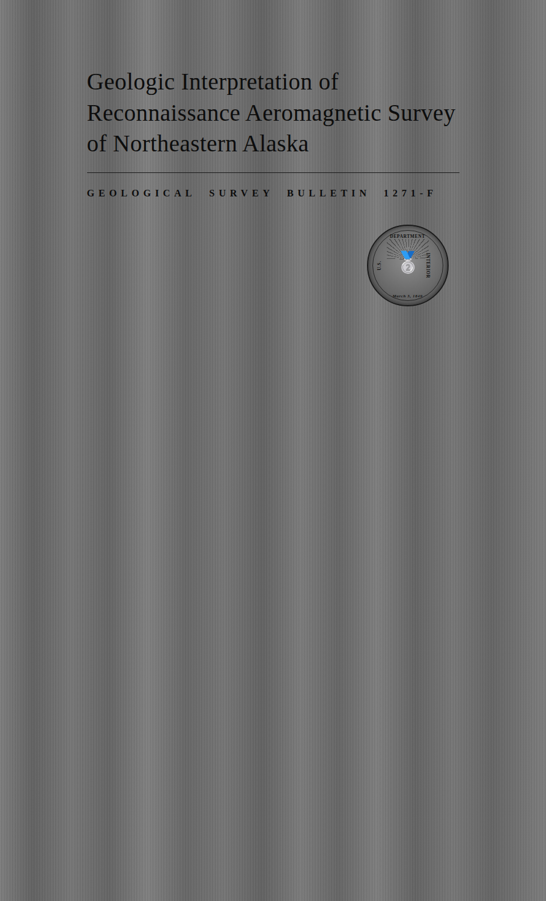Geologic Interpretation of Reconnaissance Aeromagnetic Survey of Northeastern Alaska
GEOLOGICAL SURVEY BULLETIN 1271-F
🥈
DEPARTMENT U.S. INTERIOR March 3, 1849